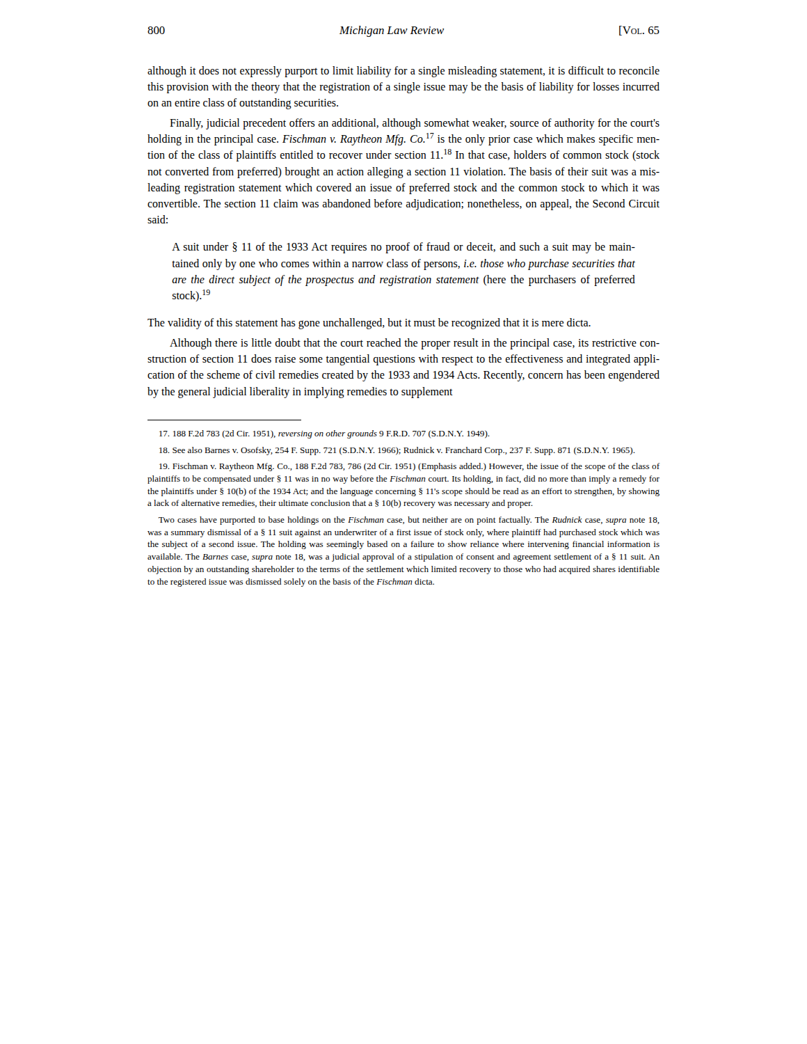800 Michigan Law Review [Vol. 65
although it does not expressly purport to limit liability for a single misleading statement, it is difficult to reconcile this provision with the theory that the registration of a single issue may be the basis of liability for losses incurred on an entire class of outstanding securities.
Finally, judicial precedent offers an additional, although somewhat weaker, source of authority for the court's holding in the principal case. Fischman v. Raytheon Mfg. Co.17 is the only prior case which makes specific mention of the class of plaintiffs entitled to recover under section 11.18 In that case, holders of common stock (stock not converted from preferred) brought an action alleging a section 11 violation. The basis of their suit was a misleading registration statement which covered an issue of preferred stock and the common stock to which it was convertible. The section 11 claim was abandoned before adjudication; nonetheless, on appeal, the Second Circuit said:
A suit under § 11 of the 1933 Act requires no proof of fraud or deceit, and such a suit may be maintained only by one who comes within a narrow class of persons, i.e. those who purchase securities that are the direct subject of the prospectus and registration statement (here the purchasers of preferred stock).19
The validity of this statement has gone unchallenged, but it must be recognized that it is mere dicta.
Although there is little doubt that the court reached the proper result in the principal case, its restrictive construction of section 11 does raise some tangential questions with respect to the effectiveness and integrated application of the scheme of civil remedies created by the 1933 and 1934 Acts. Recently, concern has been engendered by the general judicial liberality in implying remedies to supplement
17. 188 F.2d 783 (2d Cir. 1951), reversing on other grounds 9 F.R.D. 707 (S.D.N.Y. 1949).
18. See also Barnes v. Osofsky, 254 F. Supp. 721 (S.D.N.Y. 1966); Rudnick v. Franchard Corp., 237 F. Supp. 871 (S.D.N.Y. 1965).
19. Fischman v. Raytheon Mfg. Co., 188 F.2d 783, 786 (2d Cir. 1951) (Emphasis added.) However, the issue of the scope of the class of plaintiffs to be compensated under § 11 was in no way before the Fischman court. Its holding, in fact, did no more than imply a remedy for the plaintiffs under § 10(b) of the 1934 Act; and the language concerning § 11's scope should be read as an effort to strengthen, by showing a lack of alternative remedies, their ultimate conclusion that a § 10(b) recovery was necessary and proper.
Two cases have purported to base holdings on the Fischman case, but neither are on point factually. The Rudnick case, supra note 18, was a summary dismissal of a § 11 suit against an underwriter of a first issue of stock only, where plaintiff had purchased stock which was the subject of a second issue. The holding was seemingly based on a failure to show reliance where intervening financial information is available. The Barnes case, supra note 18, was a judicial approval of a stipulation of consent and agreement settlement of a § 11 suit. An objection by an outstanding shareholder to the terms of the settlement which limited recovery to those who had acquired shares identifiable to the registered issue was dismissed solely on the basis of the Fischman dicta.